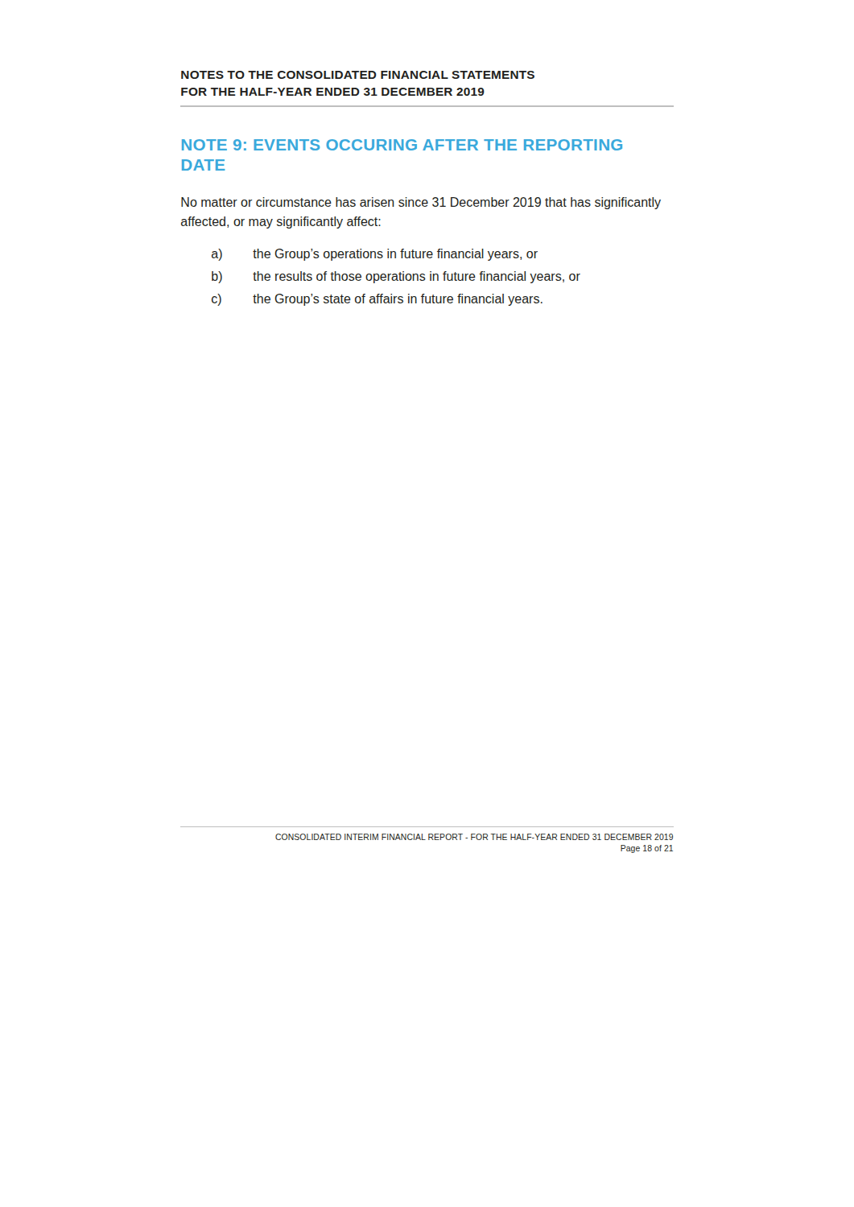NOTES TO THE CONSOLIDATED FINANCIAL STATEMENTS FOR THE HALF-YEAR ENDED 31 DECEMBER 2019
NOTE 9: EVENTS OCCURING AFTER THE REPORTING DATE
No matter or circumstance has arisen since 31 December 2019 that has significantly affected, or may significantly affect:
a) the Group’s operations in future financial years, or
b) the results of those operations in future financial years, or
c) the Group’s state of affairs in future financial years.
CONSOLIDATED INTERIM FINANCIAL REPORT - FOR THE HALF-YEAR ENDED 31 DECEMBER 2019 Page 18 of 21